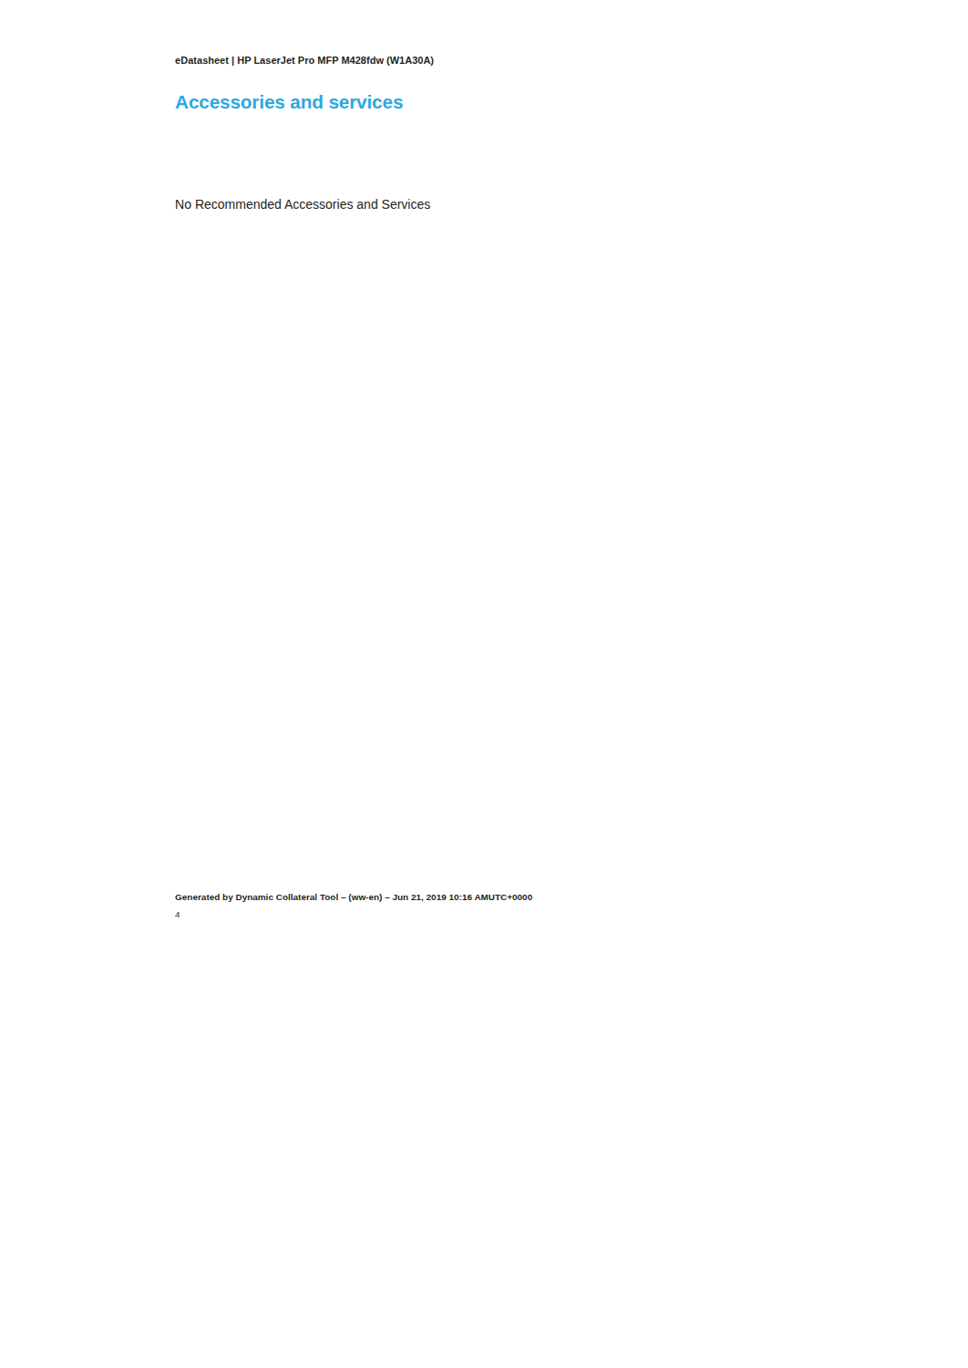eDatasheet | HP LaserJet Pro MFP M428fdw (W1A30A)
Accessories and services
No Recommended Accessories and Services
Generated by Dynamic Collateral Tool – (ww-en) – Jun 21, 2019 10:16 AMUTC+0000
4